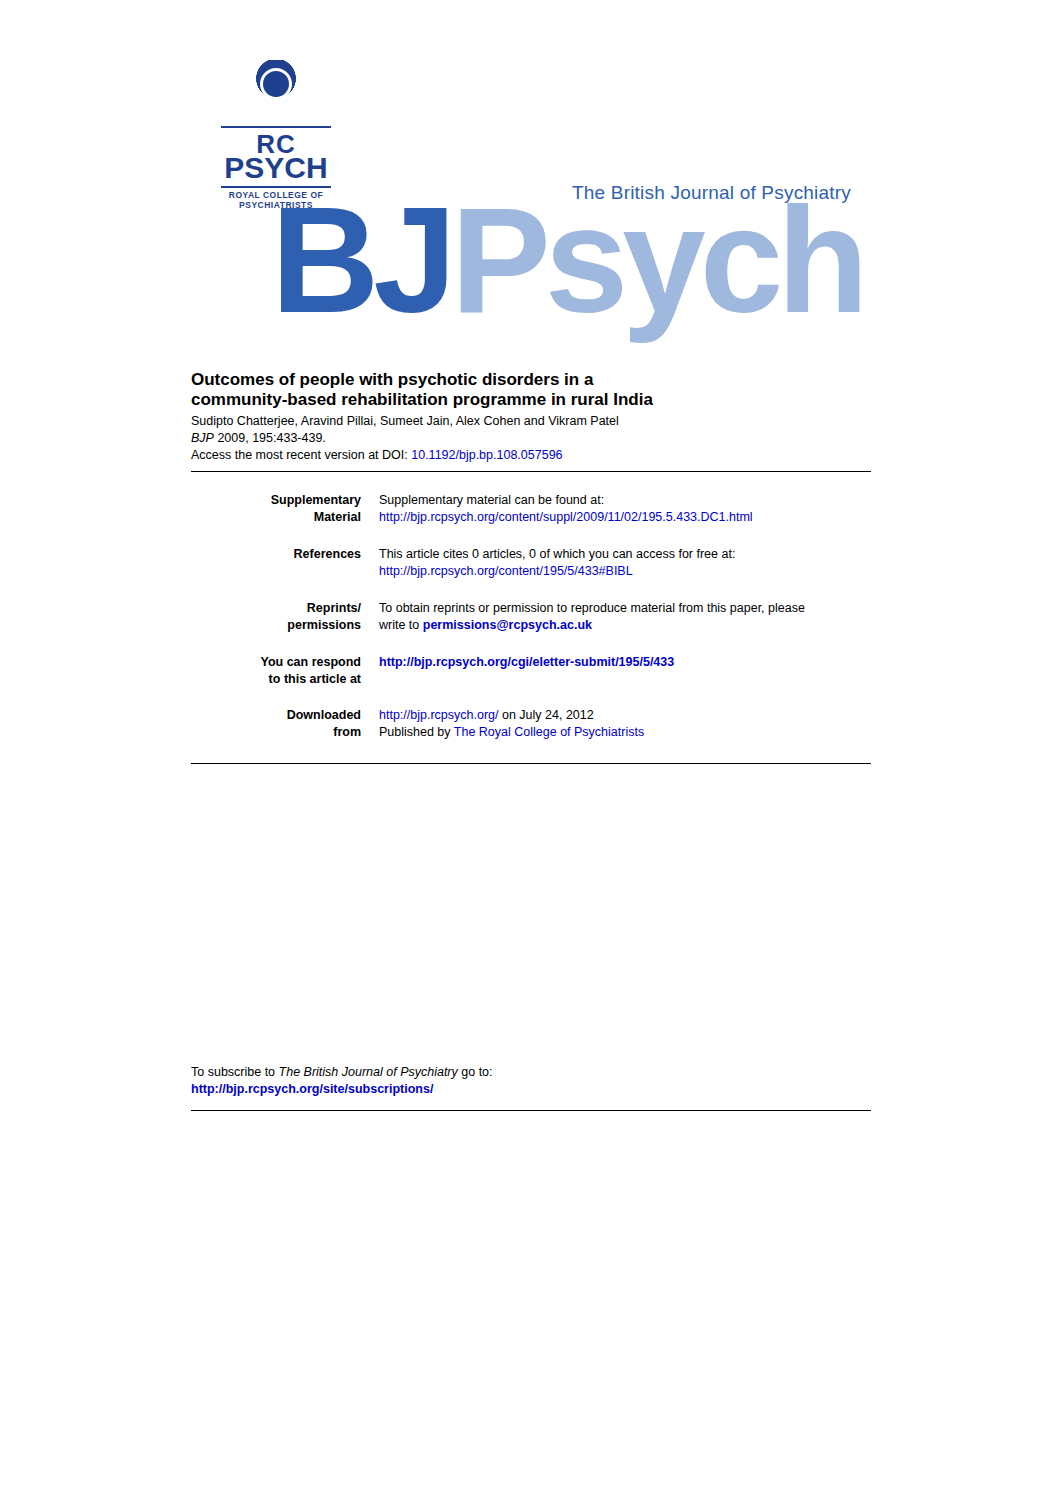RC PSYCH ROYAL COLLEGE OF
PSYCHIATRISTS
The British Journal of Psychiatry
BJPsych
Outcomes of people with psychotic disorders in a
community-based rehabilitation programme in rural India
Sudipto Chatterjee, Aravind Pillai, Sumeet Jain, Alex Cohen and Vikram Patel
BJP 2009, 195:433-439.
Access the most recent version at DOI: 10.1192/bjp.bp.108.057596
| Supplementary Material | Supplementary material can be found at: http://bjp.rcpsych.org/content/suppl/2009/11/02/195.5.433.DC1.html |
| References | This article cites 0 articles, 0 of which you can access for free at: http://bjp.rcpsych.org/content/195/5/433#BIBL |
| Reprints/ permissions | To obtain reprints or permission to reproduce material from this paper, please write to permissions@rcpsych.ac.uk |
| You can respond to this article at | http://bjp.rcpsych.org/cgi/eletter-submit/195/5/433 |
| Downloaded from | http://bjp.rcpsych.org/ on July 24, 2012 Published by The Royal College of Psychiatrists |
To subscribe to The British Journal of Psychiatry go to:
http://bjp.rcpsych.org/site/subscriptions/